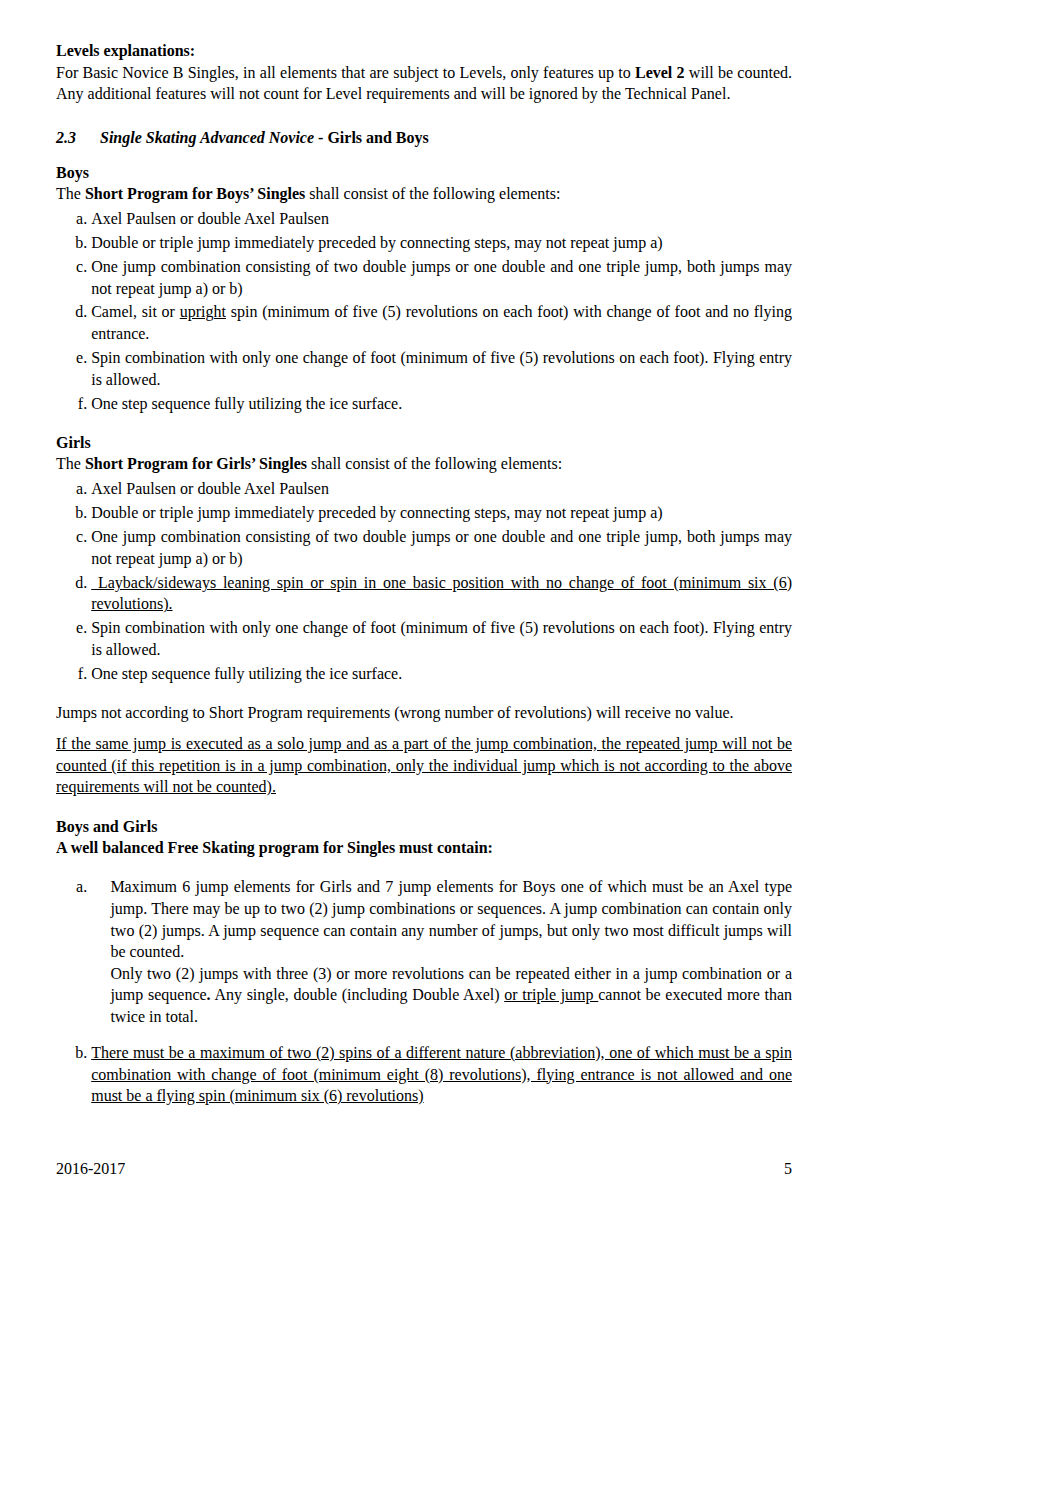Levels explanations:
For Basic Novice B Singles, in all elements that are subject to Levels, only features up to Level 2 will be counted. Any additional features will not count for Level requirements and will be ignored by the Technical Panel.
2.3 Single Skating Advanced Novice - Girls and Boys
Boys
The Short Program for Boys’ Singles shall consist of the following elements:
Axel Paulsen or double Axel Paulsen
Double or triple jump immediately preceded by connecting steps, may not repeat jump a)
One jump combination consisting of two double jumps or one double and one triple jump, both jumps may not repeat jump a) or b)
Camel, sit or upright spin (minimum of five (5) revolutions on each foot) with change of foot and no flying entrance.
Spin combination with only one change of foot (minimum of five (5) revolutions on each foot). Flying entry is allowed.
One step sequence fully utilizing the ice surface.
Girls
The Short Program for Girls’ Singles shall consist of the following elements:
Axel Paulsen or double Axel Paulsen
Double or triple jump immediately preceded by connecting steps, may not repeat jump a)
One jump combination consisting of two double jumps or one double and one triple jump, both jumps may not repeat jump a) or b)
Layback/sideways leaning spin or spin in one basic position with no change of foot (minimum six (6) revolutions).
Spin combination with only one change of foot (minimum of five (5) revolutions on each foot). Flying entry is allowed.
One step sequence fully utilizing the ice surface.
Jumps not according to Short Program requirements (wrong number of revolutions) will receive no value.
If the same jump is executed as a solo jump and as a part of the jump combination, the repeated jump will not be counted (if this repetition is in a jump combination, only the individual jump which is not according to the above requirements will not be counted).
Boys and Girls
A well balanced Free Skating program for Singles must contain:
Maximum 6 jump elements for Girls and 7 jump elements for Boys one of which must be an Axel type jump. There may be up to two (2) jump combinations or sequences. A jump combination can contain only two (2) jumps. A jump sequence can contain any number of jumps, but only two most difficult jumps will be counted.
Only two (2) jumps with three (3) or more revolutions can be repeated either in a jump combination or a jump sequence. Any single, double (including Double Axel) or triple jump cannot be executed more than twice in total.
There must be a maximum of two (2) spins of a different nature (abbreviation), one of which must be a spin combination with change of foot (minimum eight (8) revolutions), flying entrance is not allowed and one must be a flying spin (minimum six (6) revolutions)
2016-2017 5